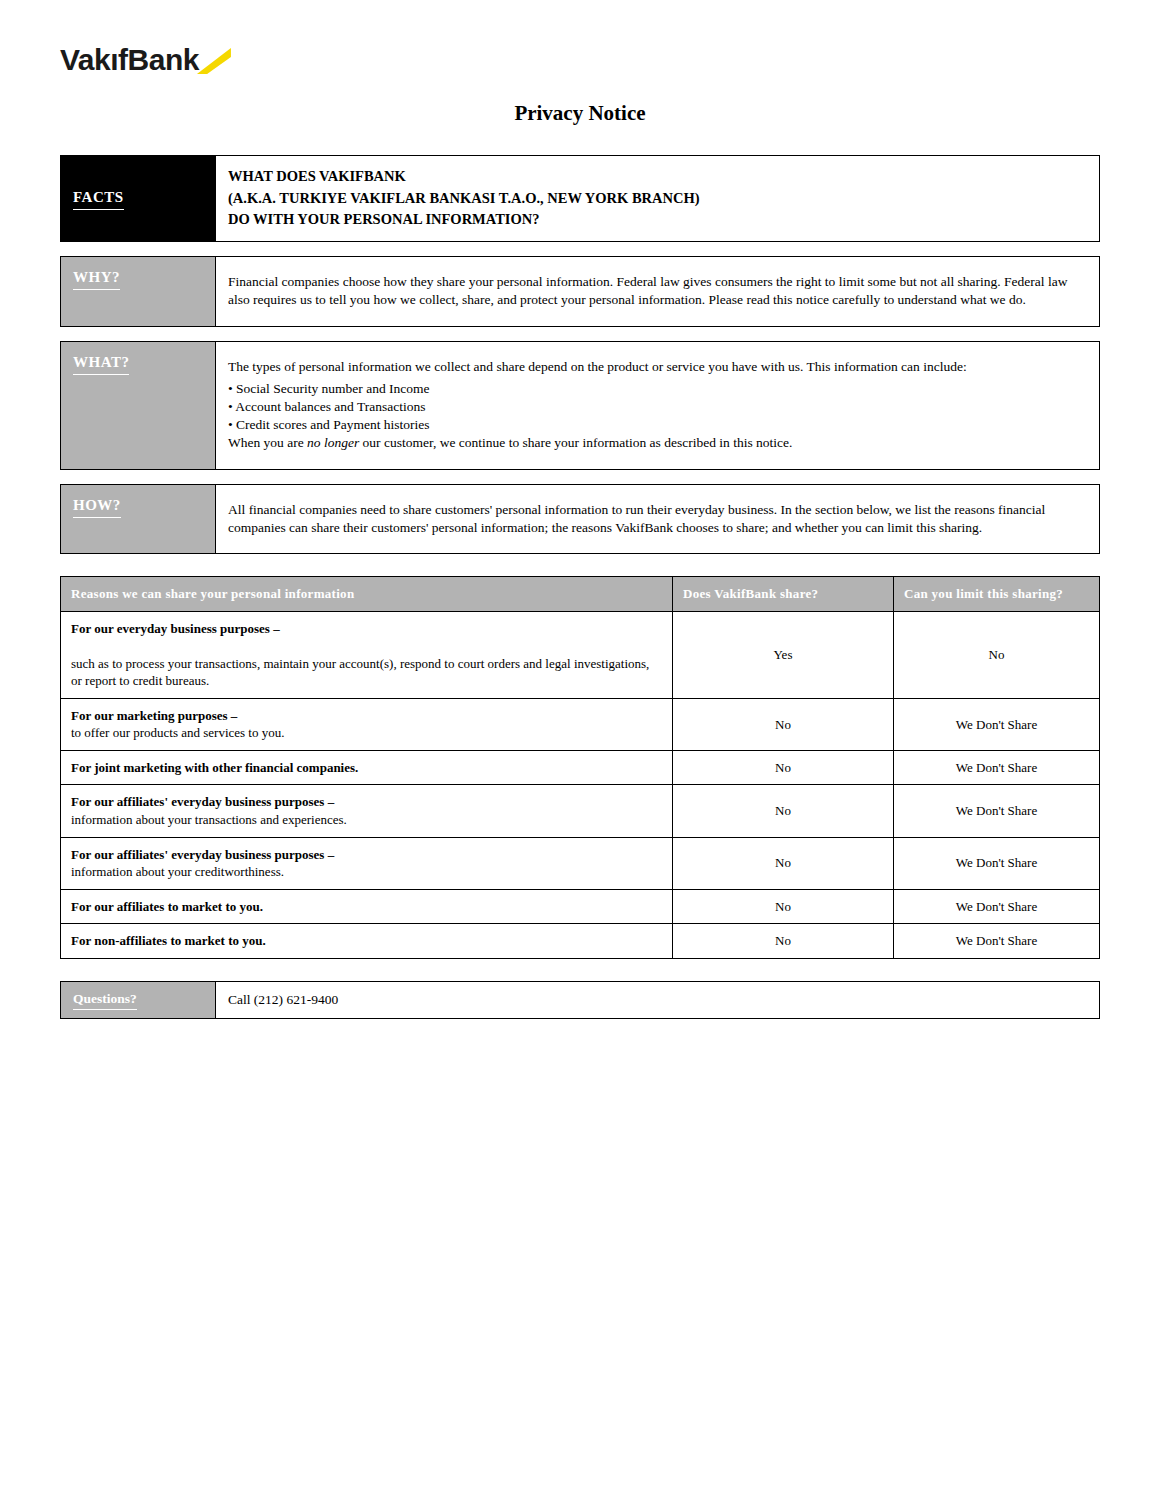Vakıf Bank
Privacy Notice
| FACTS | WHAT DOES VAKIFBANK (A.K.A. TURKIYE VAKIFLAR BANKASI T.A.O., NEW YORK BRANCH) DO WITH YOUR PERSONAL INFORMATION? |
| WHY? | Financial companies choose how they share your personal information. Federal law gives consumers the right to limit some but not all sharing. Federal law also requires us to tell you how we collect, share, and protect your personal information. Please read this notice carefully to understand what we do. |
| WHAT? | The types of personal information we collect and share depend on the product or service you have with us. This information can include: Social Security number and Income Account balances and Transactions Credit scores and Payment histories When you are no longer our customer, we continue to share your information as described in this notice. |
| HOW? | All financial companies need to share customers' personal information to run their everyday business. In the section below, we list the reasons financial companies can share their customers' personal information; the reasons VakifBank chooses to share; and whether you can limit this sharing. |
| Reasons we can share your personal information | Does VakifBank share? | Can you limit this sharing? |
| --- | --- | --- |
| For our everyday business purposes – such as to process your transactions, maintain your account(s), respond to court orders and legal investigations, or report to credit bureaus. | Yes | No |
| For our marketing purposes – to offer our products and services to you. | No | We Don't Share |
| For joint marketing with other financial companies. | No | We Don't Share |
| For our affiliates' everyday business purposes – information about your transactions and experiences. | No | We Don't Share |
| For our affiliates' everyday business purposes – information about your creditworthiness. | No | We Don't Share |
| For our affiliates to market to you. | No | We Don't Share |
| For non-affiliates to market to you. | No | We Don't Share |
| Questions? | Call (212) 621-9400 |